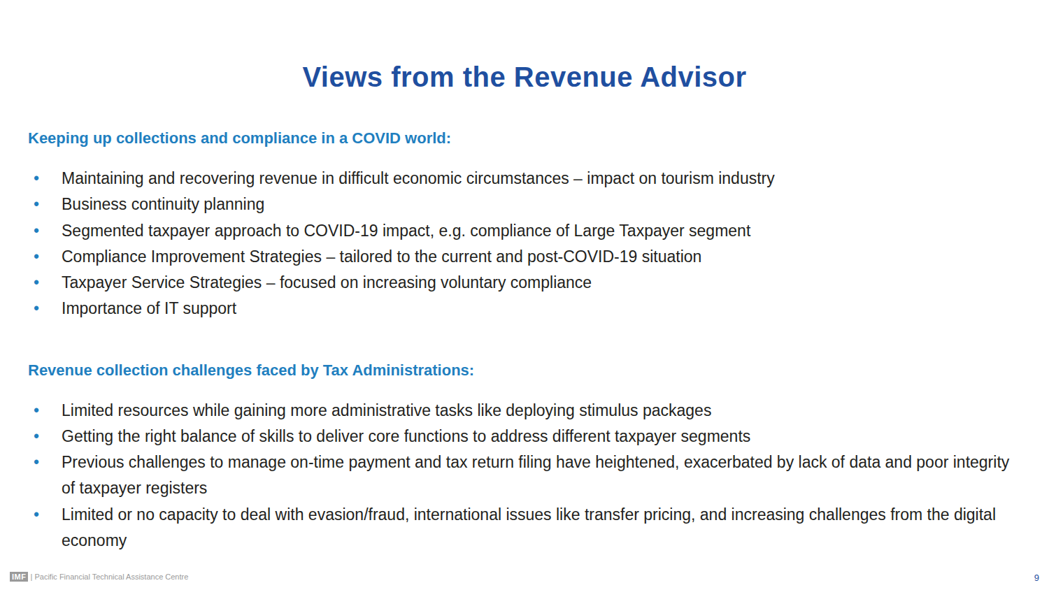Views from the Revenue Advisor
Keeping up collections and compliance in a COVID world:
Maintaining and recovering revenue in difficult economic circumstances – impact on tourism industry
Business continuity planning
Segmented taxpayer approach to COVID-19 impact, e.g. compliance of Large Taxpayer segment
Compliance Improvement Strategies – tailored to the current and post-COVID-19 situation
Taxpayer Service Strategies – focused on increasing voluntary compliance
Importance of IT support
Revenue collection challenges faced by Tax Administrations:
Limited resources while gaining more administrative tasks like deploying stimulus packages
Getting the right balance of skills to deliver core functions to address different taxpayer segments
Previous challenges to manage on-time payment and tax return filing have heightened, exacerbated by lack of data and poor integrity of taxpayer registers
Limited or no capacity to deal with evasion/fraud, international issues like transfer pricing, and increasing challenges from the digital economy
IMF | Pacific Financial Technical Assistance Centre 9